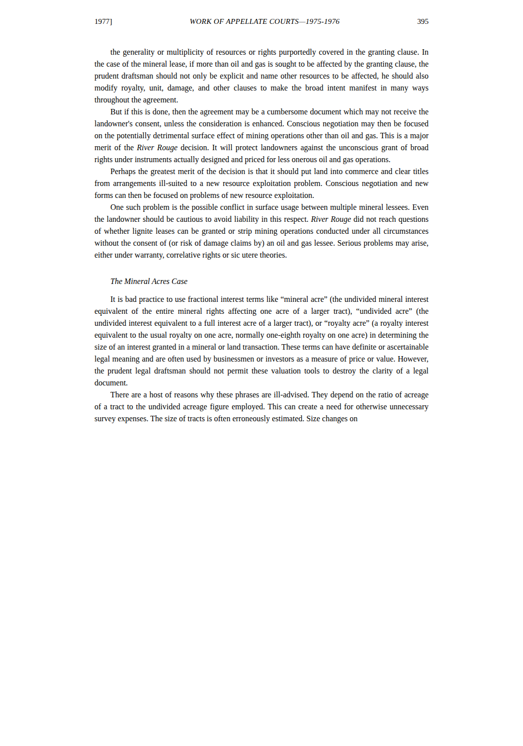1977] Work of Appellate Courts—1975-1976 395
the generality or multiplicity of resources or rights purportedly covered in the granting clause. In the case of the mineral lease, if more than oil and gas is sought to be affected by the granting clause, the prudent draftsman should not only be explicit and name other resources to be affected, he should also modify royalty, unit, damage, and other clauses to make the broad intent manifest in many ways throughout the agreement.
But if this is done, then the agreement may be a cumbersome document which may not receive the landowner's consent, unless the consideration is enhanced. Conscious negotiation may then be focused on the potentially detrimental surface effect of mining operations other than oil and gas. This is a major merit of the River Rouge decision. It will protect landowners against the unconscious grant of broad rights under instruments actually designed and priced for less onerous oil and gas operations.
Perhaps the greatest merit of the decision is that it should put land into commerce and clear titles from arrangements ill-suited to a new resource exploitation problem. Conscious negotiation and new forms can then be focused on problems of new resource exploitation.
One such problem is the possible conflict in surface usage between multiple mineral lessees. Even the landowner should be cautious to avoid liability in this respect. River Rouge did not reach questions of whether lignite leases can be granted or strip mining operations conducted under all circumstances without the consent of (or risk of damage claims by) an oil and gas lessee. Serious problems may arise, either under warranty, correlative rights or sic utere theories.
The Mineral Acres Case
It is bad practice to use fractional interest terms like “mineral acre” (the undivided mineral interest equivalent of the entire mineral rights affecting one acre of a larger tract), “undivided acre” (the undivided interest equivalent to a full interest acre of a larger tract), or “royalty acre” (a royalty interest equivalent to the usual royalty on one acre, normally one-eighth royalty on one acre) in determining the size of an interest granted in a mineral or land transaction. These terms can have definite or ascertainable legal meaning and are often used by businessmen or investors as a measure of price or value. However, the prudent legal draftsman should not permit these valuation tools to destroy the clarity of a legal document.
There are a host of reasons why these phrases are ill-advised. They depend on the ratio of acreage of a tract to the undivided acreage figure employed. This can create a need for otherwise unnecessary survey expenses. The size of tracts is often erroneously estimated. Size changes on